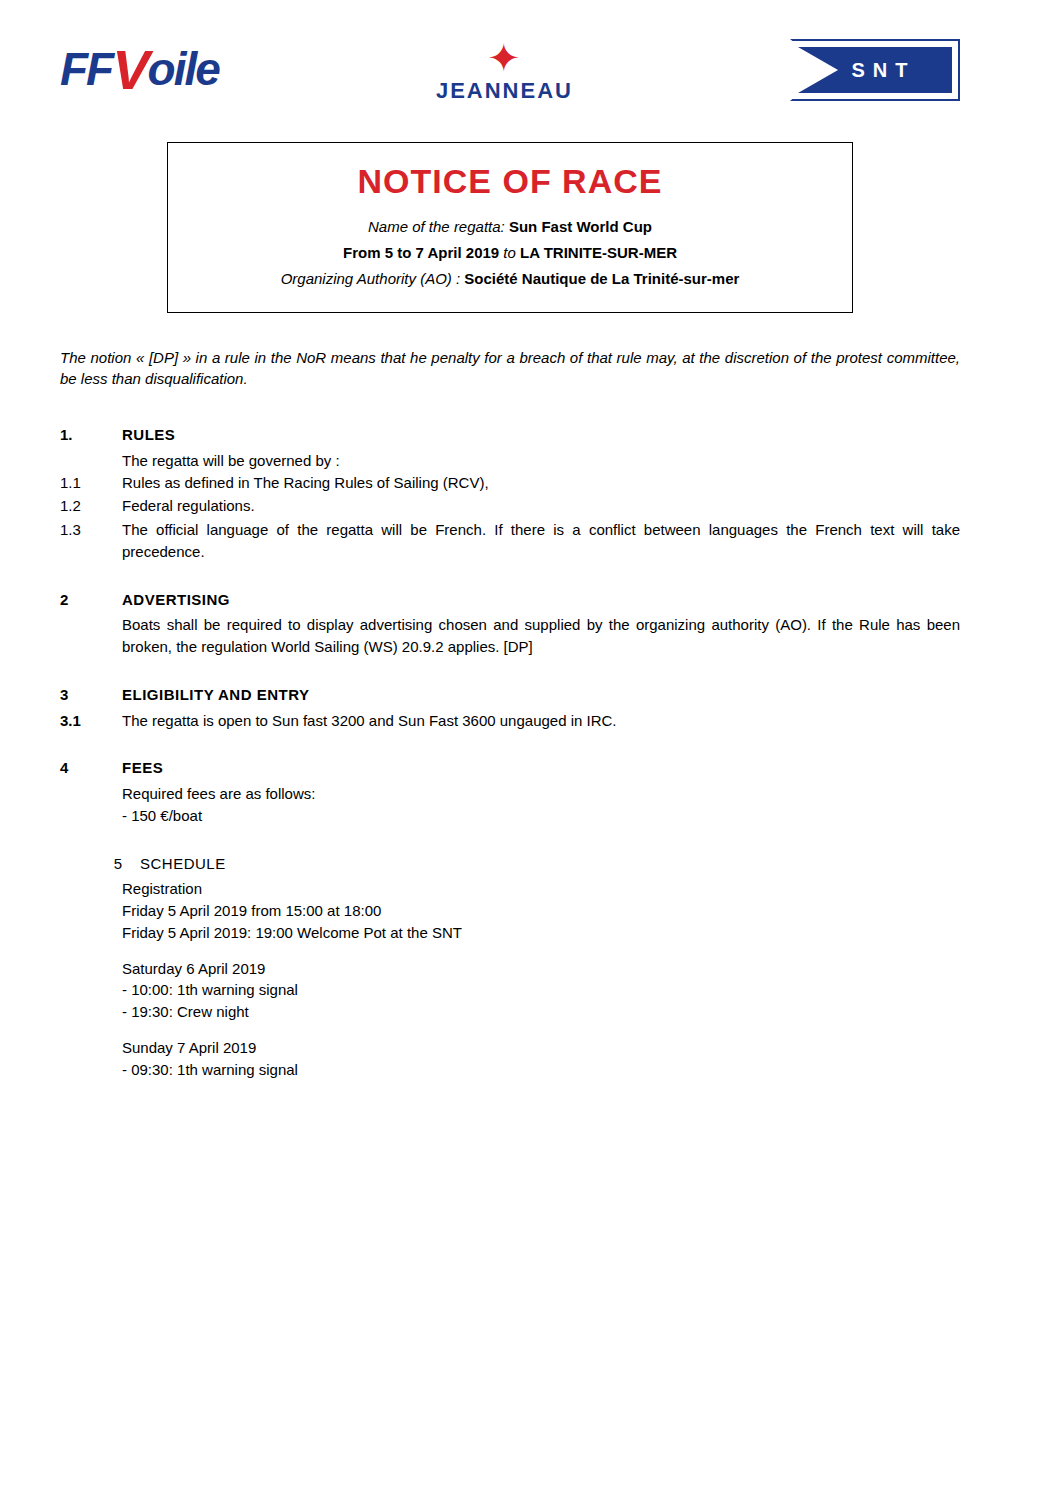FF Voile
✦ JEANNEAU
SNT
NOTICE OF RACE
Name of the regatta: Sun Fast World Cup
From 5 to 7 April 2019 to LA TRINITE-SUR-MER
Organizing Authority (AO) : Société Nautique de La Trinité-sur-mer
The notion « [DP] » in a rule in the NoR means that he penalty for a breach of that rule may, at the discretion of the protest committee, be less than disqualification.
1.
RULES
The regatta will be governed by :
1.1
Rules as defined in The Racing Rules of Sailing (RCV),
1.2
Federal regulations.
1.3
The official language of the regatta will be French. If there is a conflict between languages the French text will take precedence.
2
ADVERTISING
Boats shall be required to display advertising chosen and supplied by the organizing authority (AO). If the Rule has been broken, the regulation World Sailing (WS) 20.9.2 applies. [DP]
3
ELIGIBILITY AND ENTRY
3.1
The regatta is open to Sun fast 3200 and Sun Fast 3600 ungauged in IRC.
4
FEES
Required fees are as follows:
- 150 €/boat
5
SCHEDULE
Registration
Friday 5 April 2019 from 15:00 at 18:00
Friday 5 April 2019: 19:00 Welcome Pot at the SNT
Saturday 6 April 2019
- 10:00: 1th warning signal
- 19:30: Crew night
Sunday 7 April 2019
- 09:30: 1th warning signal